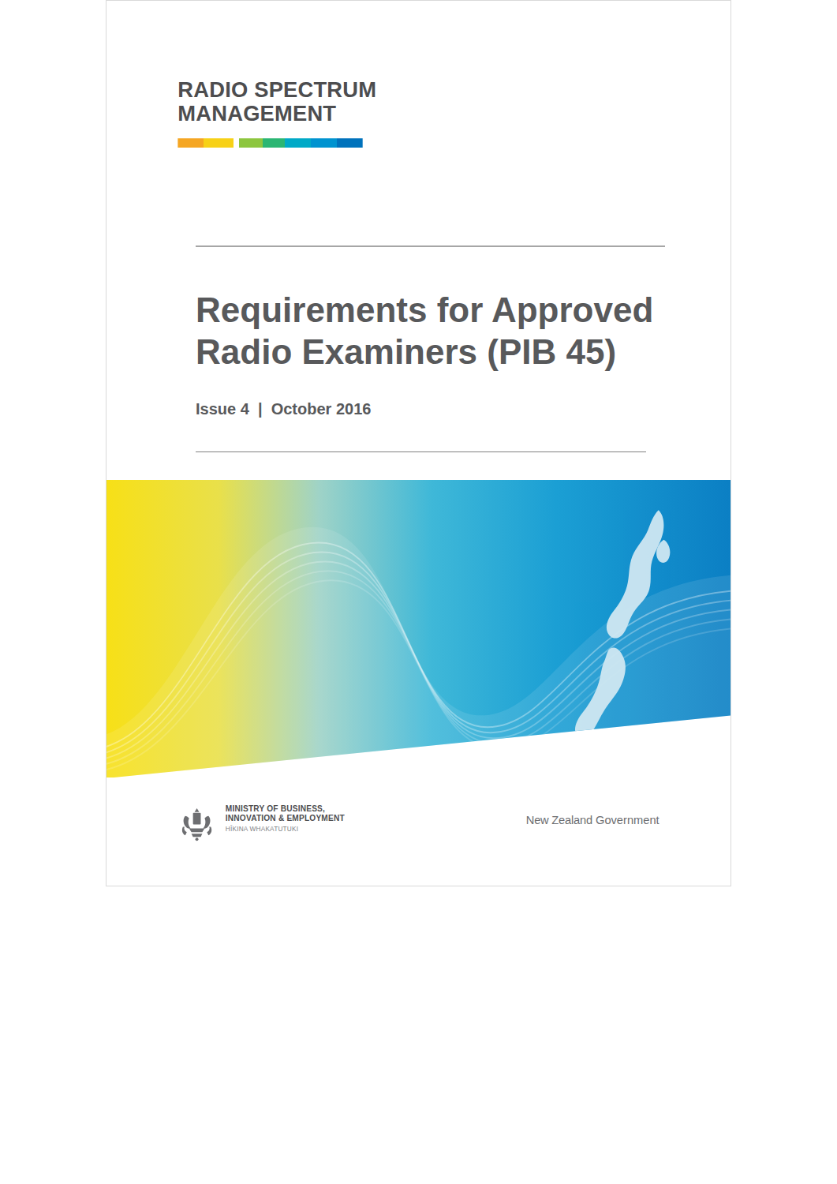Radio Spectrum
Management
Requirements for Approved Radio Examiners (PIB 45)
Issue 4 | October 2016
MINISTRY OF BUSINESS,
INNOVATION & EMPLOYMENT
HĪKINA WHAKATUTUKI
New Zealand Government